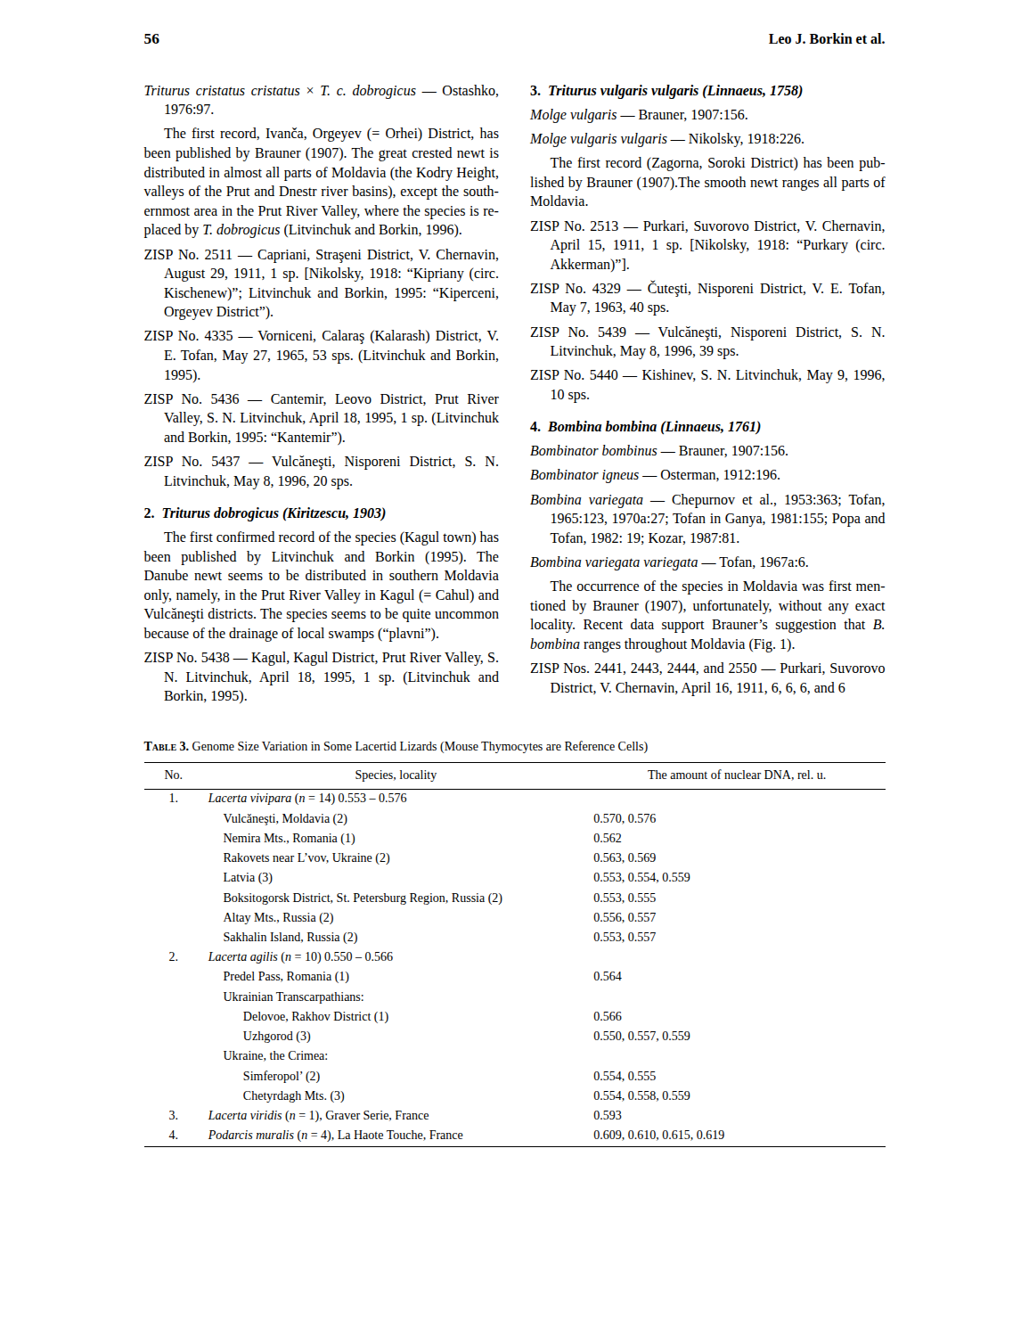56 Leo J. Borkin et al.
Triturus cristatus cristatus × T. c. dobrogicus — Ostashko, 1976:97.
The first record, Ivanča, Orgeyev (= Orhei) District, has been published by Brauner (1907). The great crested newt is distributed in almost all parts of Moldavia (the Kodry Height, valleys of the Prut and Dnestr river basins), except the southernmost area in the Prut River Valley, where the species is replaced by T. dobrogicus (Litvinchuk and Borkin, 1996).
ZISP No. 2511 — Capriani, Straşeni District, V. Chernavin, August 29, 1911, 1 sp. [Nikolsky, 1918: “Kipriany (circ. Kischenew)”; Litvinchuk and Borkin, 1995: “Kiperceni, Orgeyev District”).
ZISP No. 4335 — Vorniceni, Calaraş (Kalarash) District, V. E. Tofan, May 27, 1965, 53 sps. (Litvinchuk and Borkin, 1995).
ZISP No. 5436 — Cantemir, Leovo District, Prut River Valley, S. N. Litvinchuk, April 18, 1995, 1 sp. (Litvinchuk and Borkin, 1995: “Kantemir”).
ZISP No. 5437 — Vulcăneşti, Nisporeni District, S. N. Litvinchuk, May 8, 1996, 20 sps.
2. Triturus dobrogicus (Kiritzescu, 1903)
The first confirmed record of the species (Kagul town) has been published by Litvinchuk and Borkin (1995). The Danube newt seems to be distributed in southern Moldavia only, namely, in the Prut River Valley in Kagul (= Cahul) and Vulcăneşti districts. The species seems to be quite uncommon because of the drainage of local swamps (“plavni”).
ZISP No. 5438 — Kagul, Kagul District, Prut River Valley, S. N. Litvinchuk, April 18, 1995, 1 sp. (Litvinchuk and Borkin, 1995).
3. Triturus vulgaris vulgaris (Linnaeus, 1758)
Molge vulgaris — Brauner, 1907:156.
Molge vulgaris vulgaris — Nikolsky, 1918:226.
The first record (Zagorna, Soroki District) has been published by Brauner (1907).The smooth newt ranges all parts of Moldavia.
ZISP No. 2513 — Purkari, Suvorovo District, V. Chernavin, April 15, 1911, 1 sp. [Nikolsky, 1918: “Purkary (circ. Akkerman)”].
ZISP No. 4329 — Čuteşti, Nisporeni District, V. E. Tofan, May 7, 1963, 40 sps.
ZISP No. 5439 — Vulcăneşti, Nisporeni District, S. N. Litvinchuk, May 8, 1996, 39 sps.
ZISP No. 5440 — Kishinev, S. N. Litvinchuk, May 9, 1996, 10 sps.
4. Bombina bombina (Linnaeus, 1761)
Bombinator bombinus — Brauner, 1907:156.
Bombinator igneus — Osterman, 1912:196.
Bombina variegata — Chepurnov et al., 1953:363; Tofan, 1965:123, 1970a:27; Tofan in Ganya, 1981:155; Popa and Tofan, 1982: 19; Kozar, 1987:81.
Bombina variegata variegata — Tofan, 1967a:6.
The occurrence of the species in Moldavia was first mentioned by Brauner (1907), unfortunately, without any exact locality. Recent data support Brauner’s suggestion that B. bombina ranges throughout Moldavia (Fig. 1).
ZISP Nos. 2441, 2443, 2444, and 2550 — Purkari, Suvorovo District, V. Chernavin, April 16, 1911, 6, 6, 6, and 6
Table 3. Genome Size Variation in Some Lacertid Lizards (Mouse Thymocytes are Reference Cells)
| No. | Species, locality | The amount of nuclear DNA, rel. u. |
| --- | --- | --- |
| 1. | Lacerta vivipara ( n = 14) 0.553 – 0.576 | |
| | Vulcăneşti, Moldavia (2) | 0.570, 0.576 |
| | Nemira Mts., Romania (1) | 0.562 |
| | Rakovets near L’vov, Ukraine (2) | 0.563, 0.569 |
| | Latvia (3) | 0.553, 0.554, 0.559 |
| | Boksitogorsk District, St. Petersburg Region, Russia (2) | 0.553, 0.555 |
| | Altay Mts., Russia (2) | 0.556, 0.557 |
| | Sakhalin Island, Russia (2) | 0.553, 0.557 |
| 2. | Lacerta agilis ( n = 10) 0.550 – 0.566 | |
| | Predel Pass, Romania (1) | 0.564 |
| | Ukrainian Transcarpathians: | |
| | Delovoe, Rakhov District (1) | 0.566 |
| | Uzhgorod (3) | 0.550, 0.557, 0.559 |
| | Ukraine, the Crimea: | |
| | Simferopol’ (2) | 0.554, 0.555 |
| | Chetyrdagh Mts. (3) | 0.554, 0.558, 0.559 |
| 3. | Lacerta viridis ( n = 1), Graver Serie, France | 0.593 |
| 4. | Podarcis muralis ( n = 4), La Haote Touche, France | 0.609, 0.610, 0.615, 0.619 |